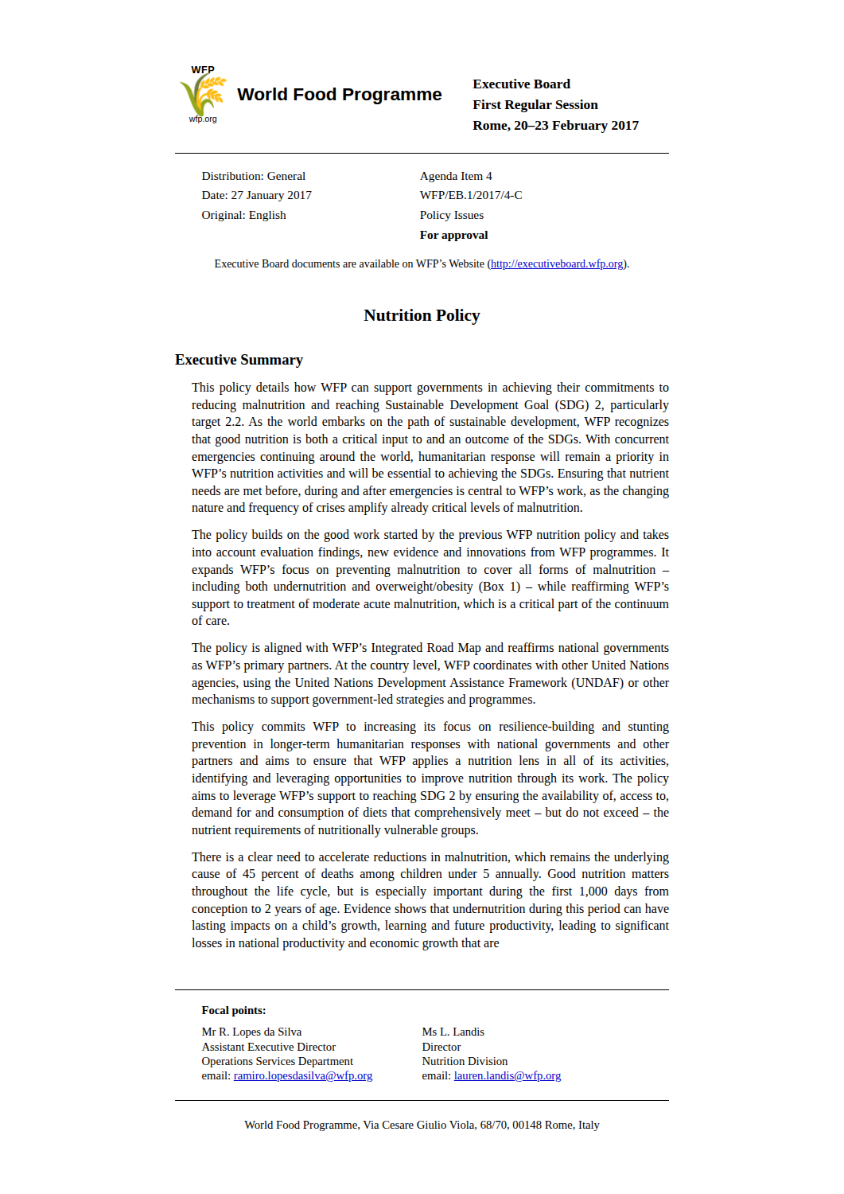WFP 🌾 wfp.org
World Food Programme
Executive Board
First Regular Session
Rome, 20–23 February 2017
| Distribution: General | Agenda Item 4 |
| Date: 27 January 2017 | WFP/EB.1/2017/4-C |
| Original: English | Policy Issues |
| | For approval |
Executive Board documents are available on WFP’s Website (http://executiveboard.wfp.org).
Nutrition Policy
Executive Summary
This policy details how WFP can support governments in achieving their commitments to reducing malnutrition and reaching Sustainable Development Goal (SDG) 2, particularly target 2.2. As the world embarks on the path of sustainable development, WFP recognizes that good nutrition is both a critical input to and an outcome of the SDGs. With concurrent emergencies continuing around the world, humanitarian response will remain a priority in WFP’s nutrition activities and will be essential to achieving the SDGs. Ensuring that nutrient needs are met before, during and after emergencies is central to WFP’s work, as the changing nature and frequency of crises amplify already critical levels of malnutrition.
The policy builds on the good work started by the previous WFP nutrition policy and takes into account evaluation findings, new evidence and innovations from WFP programmes. It expands WFP’s focus on preventing malnutrition to cover all forms of malnutrition – including both undernutrition and overweight/obesity (Box 1) – while reaffirming WFP’s support to treatment of moderate acute malnutrition, which is a critical part of the continuum of care.
The policy is aligned with WFP’s Integrated Road Map and reaffirms national governments as WFP’s primary partners. At the country level, WFP coordinates with other United Nations agencies, using the United Nations Development Assistance Framework (UNDAF) or other mechanisms to support government-led strategies and programmes.
This policy commits WFP to increasing its focus on resilience-building and stunting prevention in longer-term humanitarian responses with national governments and other partners and aims to ensure that WFP applies a nutrition lens in all of its activities, identifying and leveraging opportunities to improve nutrition through its work. The policy aims to leverage WFP’s support to reaching SDG 2 by ensuring the availability of, access to, demand for and consumption of diets that comprehensively meet – but do not exceed – the nutrient requirements of nutritionally vulnerable groups.
There is a clear need to accelerate reductions in malnutrition, which remains the underlying cause of 45 percent of deaths among children under 5 annually. Good nutrition matters throughout the life cycle, but is especially important during the first 1,000 days from conception to 2 years of age. Evidence shows that undernutrition during this period can have lasting impacts on a child’s growth, learning and future productivity, leading to significant losses in national productivity and economic growth that are
Focal points:
| Mr R. Lopes da Silva Assistant Executive Director Operations Services Department email: ramiro.lopesdasilva@wfp.org | Ms L. Landis Director Nutrition Division email: lauren.landis@wfp.org |
World Food Programme, Via Cesare Giulio Viola, 68/70, 00148 Rome, Italy